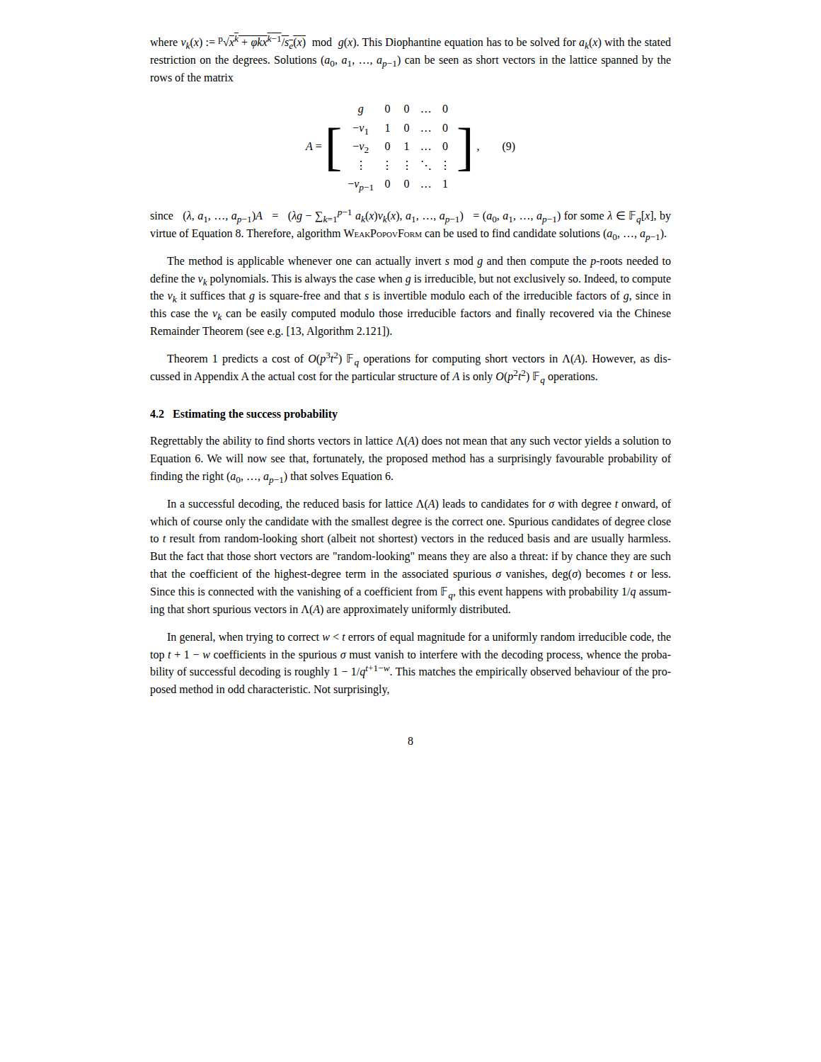where vk(x) := p√xk + φkxk−1/se(x) mod g(x). This Diophantine equation has to be solved for ak(x) with the stated restriction on the degrees. Solutions (a0, a1, …, ap−1) can be seen as short vectors in the lattice spanned by the rows of the matrix
A = [
| g | 0 | 0 | … | 0 |
| − v 1 | 1 | 0 | … | 0 |
| − v 2 | 0 | 1 | … | 0 |
| ⋮ | ⋮ | ⋮ | ⋱ | ⋮ |
| − v p −1 | 0 | 0 | … | 1 |
] ,
(9)
since (λ, a1, …, ap−1)A = (λg − ∑k=1p−1 ak(x)vk(x), a1, …, ap−1) = (a0, a1, …, ap−1) for some λ ∈ 𝔽q[x], by virtue of Equation 8. Therefore, algorithm WeakPopovForm can be used to find candidate solutions (a0, …, ap−1).
The method is applicable whenever one can actually invert s mod g and then compute the p-roots needed to define the vk polynomials. This is always the case when g is irreducible, but not exclusively so. Indeed, to compute the vk it suffices that g is square-free and that s is invertible modulo each of the irreducible factors of g, since in this case the vk can be easily computed modulo those irreducible factors and finally recovered via the Chinese Remainder Theorem (see e.g. [13, Algorithm 2.121]).
Theorem 1 predicts a cost of O(p3t2) 𝔽q operations for computing short vectors in Λ(A). However, as discussed in Appendix A the actual cost for the particular structure of A is only O(p2t2) 𝔽q operations.
4.2 Estimating the success probability
Regrettably the ability to find shorts vectors in lattice Λ(A) does not mean that any such vector yields a solution to Equation 6. We will now see that, fortunately, the proposed method has a surprisingly favourable probability of finding the right (a0, …, ap−1) that solves Equation 6.
In a successful decoding, the reduced basis for lattice Λ(A) leads to candidates for σ with degree t onward, of which of course only the candidate with the smallest degree is the correct one. Spurious candidates of degree close to t result from random-looking short (albeit not shortest) vectors in the reduced basis and are usually harmless. But the fact that those short vectors are "random-looking" means they are also a threat: if by chance they are such that the coefficient of the highest-degree term in the associated spurious σ vanishes, deg(σ) becomes t or less. Since this is connected with the vanishing of a coefficient from 𝔽q, this event happens with probability 1/q assuming that short spurious vectors in Λ(A) are approximately uniformly distributed.
In general, when trying to correct w < t errors of equal magnitude for a uniformly random irreducible code, the top t + 1 − w coefficients in the spurious σ must vanish to interfere with the decoding process, whence the probability of successful decoding is roughly 1 − 1/qt+1−w. This matches the empirically observed behaviour of the proposed method in odd characteristic. Not surprisingly,
8